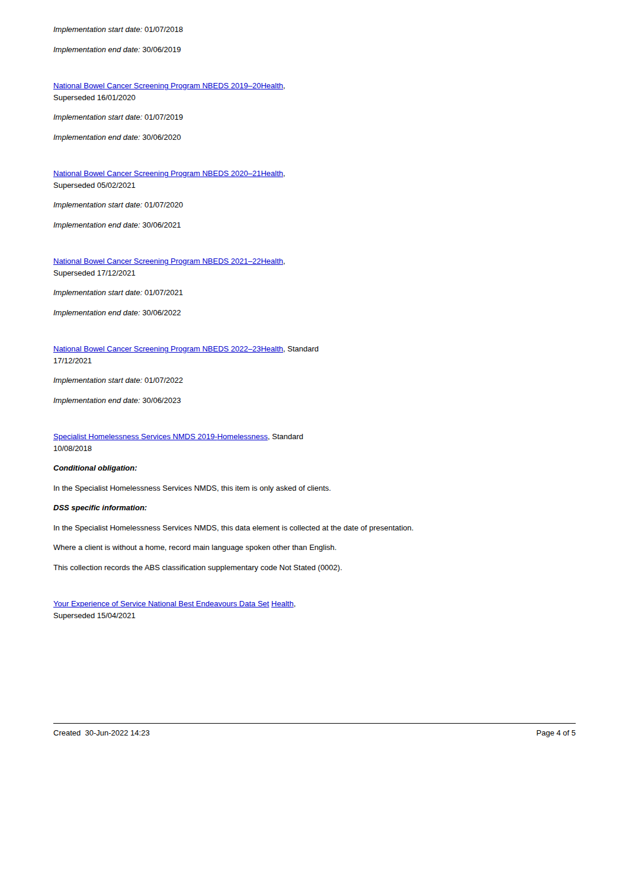Implementation start date: 01/07/2018
Implementation end date: 30/06/2019
National Bowel Cancer Screening Program NBEDS 2019–20 Health,
Superseded 16/01/2020
Implementation start date: 01/07/2019
Implementation end date: 30/06/2020
National Bowel Cancer Screening Program NBEDS 2020–21 Health,
Superseded 05/02/2021
Implementation start date: 01/07/2020
Implementation end date: 30/06/2021
National Bowel Cancer Screening Program NBEDS 2021–22 Health,
Superseded 17/12/2021
Implementation start date: 01/07/2021
Implementation end date: 30/06/2022
National Bowel Cancer Screening Program NBEDS 2022–23 Health, Standard
17/12/2021
Implementation start date: 01/07/2022
Implementation end date: 30/06/2023
Specialist Homelessness Services NMDS 2019-Homelessness, Standard
10/08/2018
Conditional obligation:
In the Specialist Homelessness Services NMDS, this item is only asked of clients.
DSS specific information:
In the Specialist Homelessness Services NMDS, this data element is collected at the date of presentation.
Where a client is without a home, record main language spoken other than English.
This collection records the ABS classification supplementary code Not Stated (0002).
Your Experience of Service National Best Endeavours Data Set Health,
Superseded 15/04/2021
Created 30-Jun-2022 14:23 Page 4 of 5